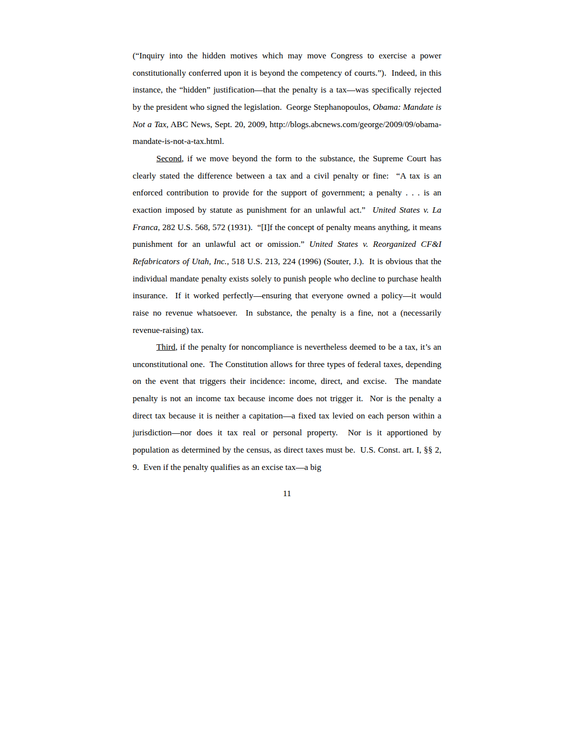(“Inquiry into the hidden motives which may move Congress to exercise a power constitutionally conferred upon it is beyond the competency of courts.”). Indeed, in this instance, the “hidden” justification—that the penalty is a tax—was specifically rejected by the president who signed the legislation. George Stephanopoulos, Obama: Mandate is Not a Tax, ABC News, Sept. 20, 2009, http://blogs.abcnews.com/george/2009/09/obama-mandate-is-not-a-tax.html.
Second, if we move beyond the form to the substance, the Supreme Court has clearly stated the difference between a tax and a civil penalty or fine: “A tax is an enforced contribution to provide for the support of government; a penalty . . . is an exaction imposed by statute as punishment for an unlawful act.” United States v. La Franca, 282 U.S. 568, 572 (1931). “[I]f the concept of penalty means anything, it means punishment for an unlawful act or omission.” United States v. Reorganized CF&I Refabricators of Utah, Inc., 518 U.S. 213, 224 (1996) (Souter, J.). It is obvious that the individual mandate penalty exists solely to punish people who decline to purchase health insurance. If it worked perfectly—ensuring that everyone owned a policy—it would raise no revenue whatsoever. In substance, the penalty is a fine, not a (necessarily revenue-raising) tax.
Third, if the penalty for noncompliance is nevertheless deemed to be a tax, it’s an unconstitutional one. The Constitution allows for three types of federal taxes, depending on the event that triggers their incidence: income, direct, and excise. The mandate penalty is not an income tax because income does not trigger it. Nor is the penalty a direct tax because it is neither a capitation—a fixed tax levied on each person within a jurisdiction—nor does it tax real or personal property. Nor is it apportioned by population as determined by the census, as direct taxes must be. U.S. Const. art. I, §§ 2, 9. Even if the penalty qualifies as an excise tax—a big
11